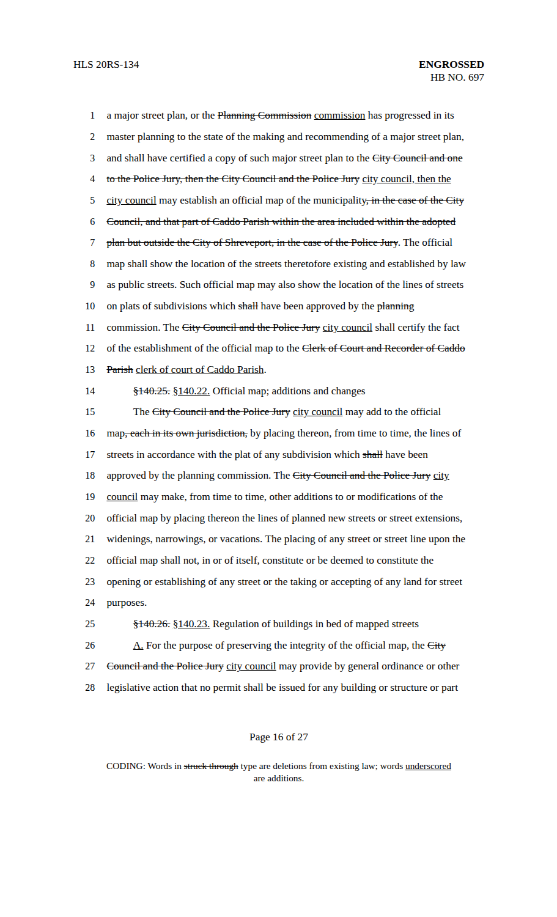HLS 20RS-134
ENGROSSED
HB NO. 697
1
a major street plan, or the Planning Commission commission has progressed in its
2
master planning to the state of the making and recommending of a major street plan,
3
and shall have certified a copy of such major street plan to the City Council and one
4
to the Police Jury, then the City Council and the Police Jury city council, then the
5
city council may establish an official map of the municipality, in the case of the City
6
Council, and that part of Caddo Parish within the area included within the adopted
7
plan but outside the City of Shreveport, in the case of the Police Jury. The official
8
map shall show the location of the streets theretofore existing and established by law
9
as public streets. Such official map may also show the location of the lines of streets
10
on plats of subdivisions which shall have been approved by the planning
11
commission. The City Council and the Police Jury city council shall certify the fact
12
of the establishment of the official map to the Clerk of Court and Recorder of Caddo
13
Parish clerk of court of Caddo Parish.
14
§140.25. §140.22. Official map; additions and changes
15
The City Council and the Police Jury city council may add to the official
16
map, each in its own jurisdiction, by placing thereon, from time to time, the lines of
17
streets in accordance with the plat of any subdivision which shall have been
18
approved by the planning commission. The City Council and the Police Jury city
19
council may make, from time to time, other additions to or modifications of the
20
official map by placing thereon the lines of planned new streets or street extensions,
21
widenings, narrowings, or vacations. The placing of any street or street line upon the
22
official map shall not, in or of itself, constitute or be deemed to constitute the
23
opening or establishing of any street or the taking or accepting of any land for street
24
purposes.
25
§140.26. §140.23. Regulation of buildings in bed of mapped streets
26
A. For the purpose of preserving the integrity of the official map, the City
27
Council and the Police Jury city council may provide by general ordinance or other
28
legislative action that no permit shall be issued for any building or structure or part
Page 16 of 27
CODING: Words in struck through type are deletions from existing law; words underscored
are additions.